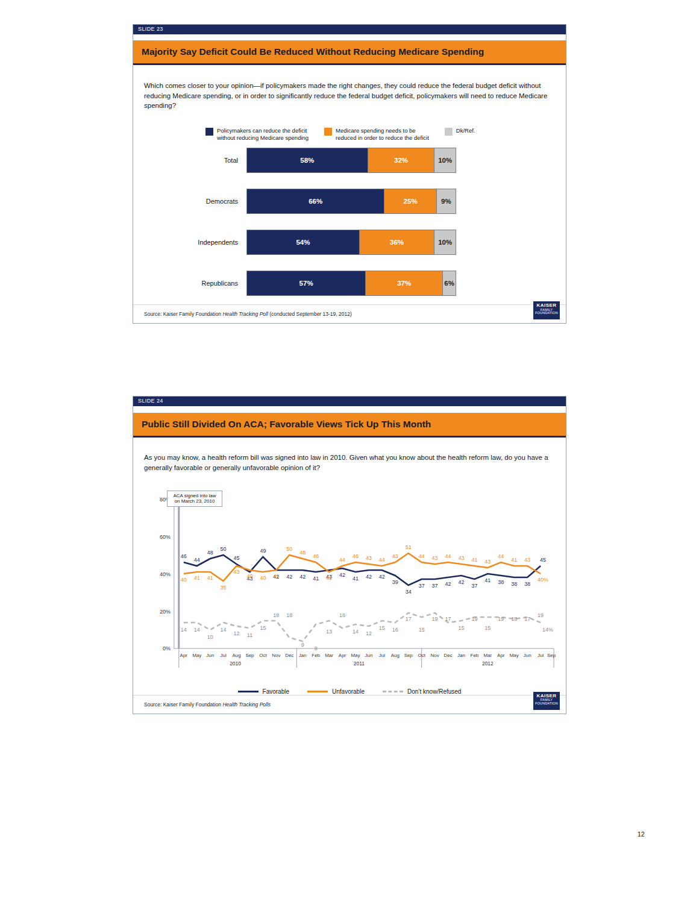SLIDE 23
Majority Say Deficit Could Be Reduced Without Reducing Medicare Spending
Which comes closer to your opinion—if policymakers made the right changes, they could reduce the federal budget deficit without reducing Medicare spending, or in order to significantly reduce the federal budget deficit, policymakers will need to reduce Medicare spending?
Policymakers can reduce the deficit
without reducing Medicare spending
Medicare spending needs to be
reduced in order to reduce the deficit
Dk/Ref.
Total
58%
32%
10%
Democrats
66%
25%
9%
Independents
54%
36%
10%
Republicans
57%
37%
6%
Source: Kaiser Family Foundation Health Tracking Poll (conducted September 13-19, 2012)
KAISERFAMILY
FOUNDATION
SLIDE 24
Public Still Divided On ACA; Favorable Views Tick Up This Month
As you may know, a health reform bill was signed into law in 2010. Given what you know about the health reform law, do you have a generally favorable or generally unfavorable opinion of it?
ACA signed into law
on March 23, 2010
80% 60% 40% 20% 0% 46 44 48 50 45 43 49 42 42 42 41 43 42 41 42 42 39 34 37 37 42 42 37 41 38 38 38 45 40 41 41 35 43 40 40 41 50 48 46 41 44 46 43 44 43 51 44 43 44 43 41 43 44 41 43 40% 14 14 10 14 12 11 15 18 18 9 8 13 18 14 12 15 16 17 15 19 17 15 19 15 19 18 17 19 14% Apr May Jun Jul Aug Sep Oct Nov Dec Jan Feb Mar Apr May Jun Jul Aug Sep Oct Nov Dec Jan Feb Mar Apr May Jun Jul Sep 2010 2011 2012
Favorable
Unfavorable
Don’t know/Refused
Source: Kaiser Family Foundation Health Tracking Polls
KAISERFAMILY
FOUNDATION
12